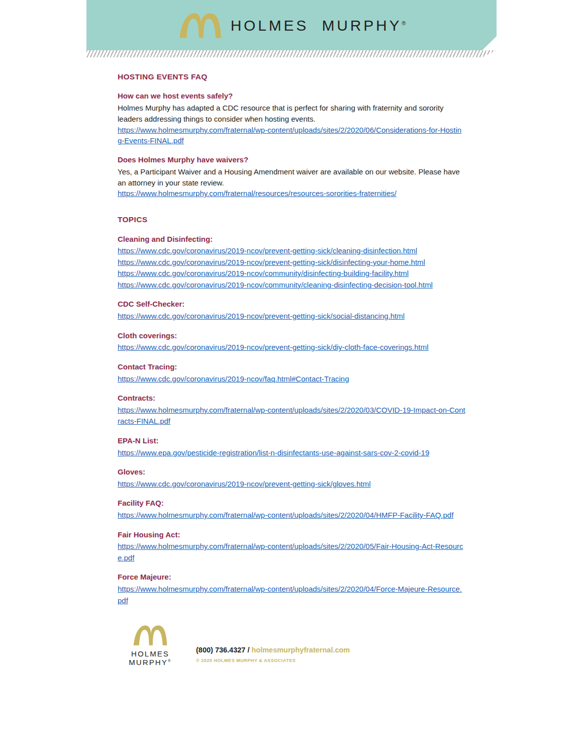HOLMES MURPHY®
HOSTING EVENTS FAQ
How can we host events safely?
Holmes Murphy has adapted a CDC resource that is perfect for sharing with fraternity and sorority leaders addressing things to consider when hosting events.
https://www.holmesmurphy.com/fraternal/wp-content/uploads/sites/2/2020/06/Considerations-for-Hosting-Events-FINAL.pdf
Does Holmes Murphy have waivers?
Yes, a Participant Waiver and a Housing Amendment waiver are available on our website. Please have an attorney in your state review.
https://www.holmesmurphy.com/fraternal/resources/resources-sororities-fraternities/
TOPICS
Cleaning and Disinfecting:
https://www.cdc.gov/coronavirus/2019-ncov/prevent-getting-sick/cleaning-disinfection.html https://www.cdc.gov/coronavirus/2019-ncov/prevent-getting-sick/disinfecting-your-home.html https://www.cdc.gov/coronavirus/2019-ncov/community/disinfecting-building-facility.html https://www.cdc.gov/coronavirus/2019-ncov/community/cleaning-disinfecting-decision-tool.html
CDC Self-Checker:
https://www.cdc.gov/coronavirus/2019-ncov/prevent-getting-sick/social-distancing.html
Cloth coverings:
https://www.cdc.gov/coronavirus/2019-ncov/prevent-getting-sick/diy-cloth-face-coverings.html
Contact Tracing:
https://www.cdc.gov/coronavirus/2019-ncov/faq.html#Contact-Tracing
Contracts:
https://www.holmesmurphy.com/fraternal/wp-content/uploads/sites/2/2020/03/COVID-19-Impact-on-Contracts-FINAL.pdf
EPA-N List:
https://www.epa.gov/pesticide-registration/list-n-disinfectants-use-against-sars-cov-2-covid-19
Gloves:
https://www.cdc.gov/coronavirus/2019-ncov/prevent-getting-sick/gloves.html
Facility FAQ:
https://www.holmesmurphy.com/fraternal/wp-content/uploads/sites/2/2020/04/HMFP-Facility-FAQ.pdf
Fair Housing Act:
https://www.holmesmurphy.com/fraternal/wp-content/uploads/sites/2/2020/05/Fair-Housing-Act-Resource.pdf
Force Majeure:
https://www.holmesmurphy.com/fraternal/wp-content/uploads/sites/2/2020/04/Force-Majeure-Resource.pdf
HOLMES
MURPHY®
(800) 736.4327 / holmesmurphyfraternal.com
© 2020 HOLMES MURPHY & ASSOCIATES